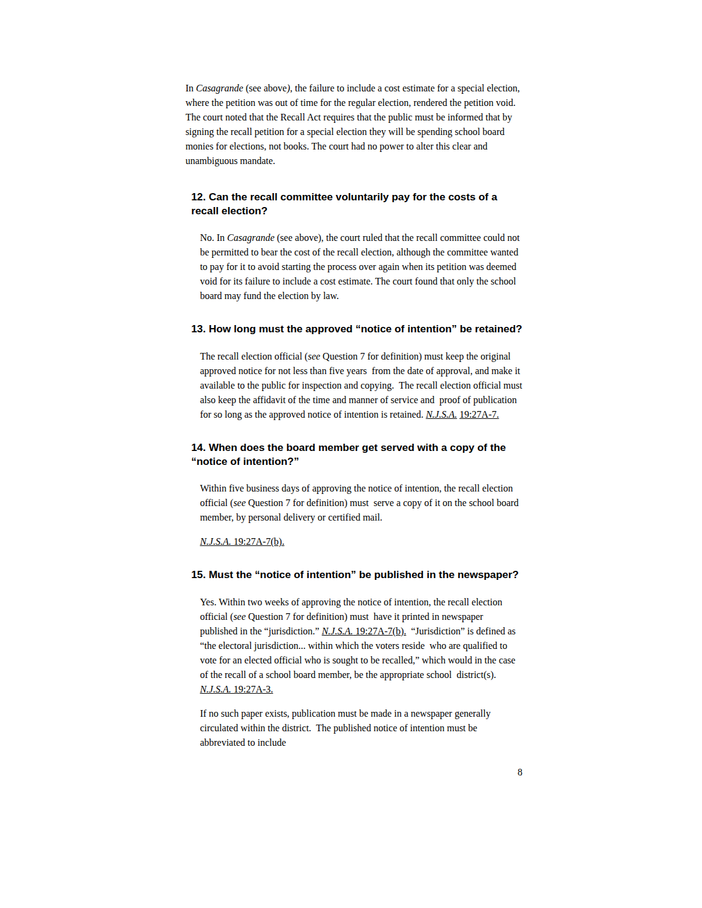In Casagrande (see above), the failure to include a cost estimate for a special election, where the petition was out of time for the regular election, rendered the petition void. The court noted that the Recall Act requires that the public must be informed that by signing the recall petition for a special election they will be spending school board monies for elections, not books. The court had no power to alter this clear and unambiguous mandate.
12. Can the recall committee voluntarily pay for the costs of a recall election?
No. In Casagrande (see above), the court ruled that the recall committee could not be permitted to bear the cost of the recall election, although the committee wanted to pay for it to avoid starting the process over again when its petition was deemed void for its failure to include a cost estimate. The court found that only the school board may fund the election by law.
13. How long must the approved “notice of intention” be retained?
The recall election official (see Question 7 for definition) must keep the original approved notice for not less than five years from the date of approval, and make it available to the public for inspection and copying. The recall election official must also keep the affidavit of the time and manner of service and proof of publication for so long as the approved notice of intention is retained. N.J.S.A. 19:27A-7.
14. When does the board member get served with a copy of the “notice of intention?”
Within five business days of approving the notice of intention, the recall election official (see Question 7 for definition) must serve a copy of it on the school board member, by personal delivery or certified mail.
N.J.S.A. 19:27A-7(b).
15. Must the “notice of intention” be published in the newspaper?
Yes. Within two weeks of approving the notice of intention, the recall election official (see Question 7 for definition) must have it printed in newspaper published in the “jurisdiction.” N.J.S.A. 19:27A-7(b). “Jurisdiction” is defined as “the electoral jurisdiction... within which the voters reside who are qualified to vote for an elected official who is sought to be recalled,” which would in the case of the recall of a school board member, be the appropriate school district(s). N.J.S.A. 19:27A-3.
If no such paper exists, publication must be made in a newspaper generally circulated within the district. The published notice of intention must be abbreviated to include
8